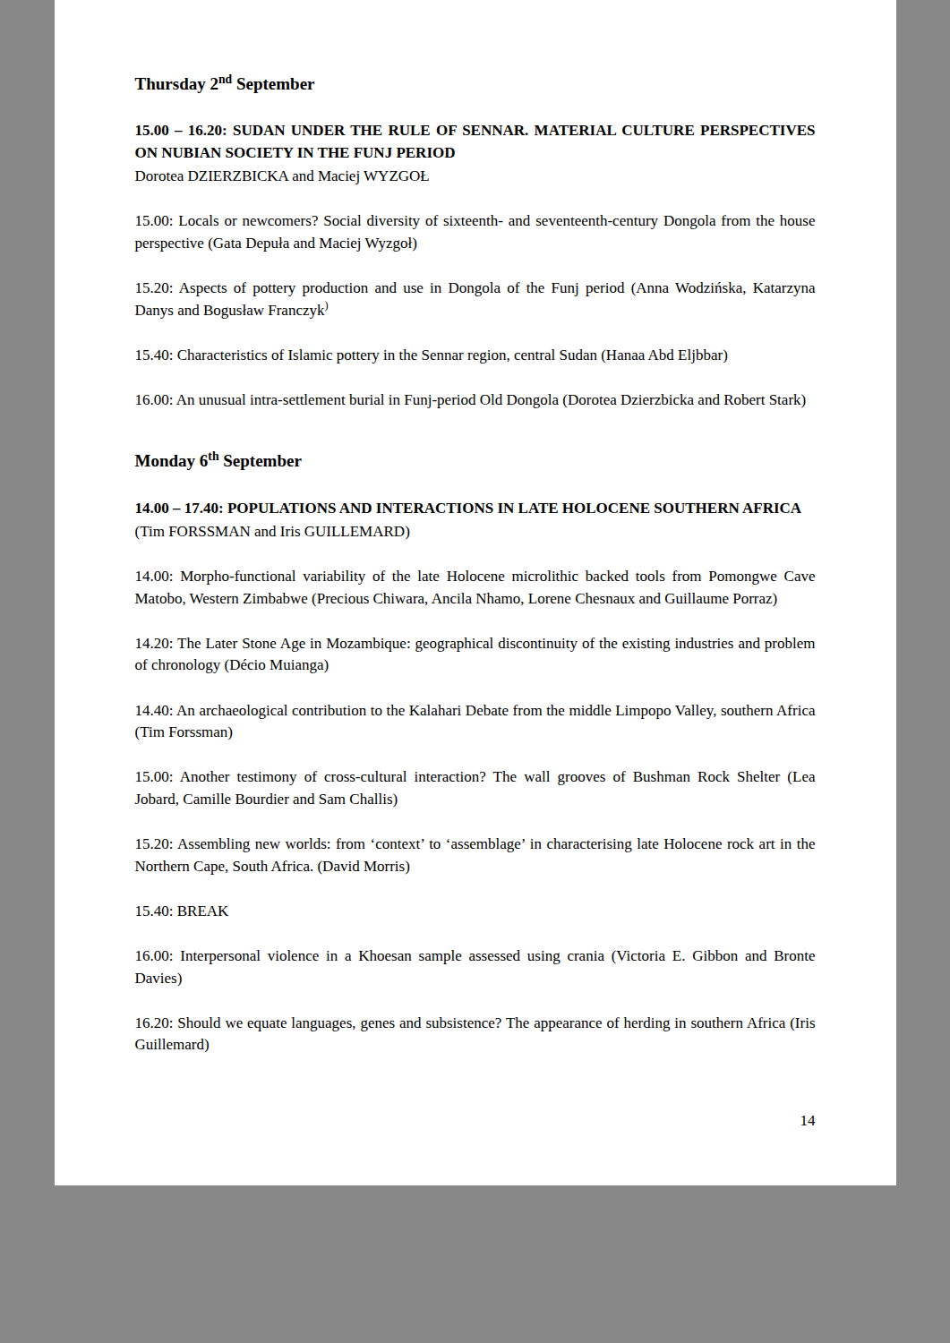Thursday 2nd September
15.00 – 16.20: Sudan under the rule of Sennar. Material culture perspectives on Nubian society in the Funj period
Dorotea DZIERZBICKA and Maciej WYZGOŁ
15.00: Locals or newcomers? Social diversity of sixteenth- and seventeenth-century Dongola from the house perspective (Gata Depuła and Maciej Wyzgoł)
15.20: Aspects of pottery production and use in Dongola of the Funj period (Anna Wodzińska, Katarzyna Danys and Bogusław Franczyk)
15.40: Characteristics of Islamic pottery in the Sennar region, central Sudan (Hanaa Abd Eljbbar)
16.00: An unusual intra-settlement burial in Funj-period Old Dongola (Dorotea Dzierzbicka and Robert Stark)
Monday 6th September
14.00 – 17.40: Populations and interactions in late Holocene southern Africa
(Tim FORSSMAN and Iris GUILLEMARD)
14.00: Morpho-functional variability of the late Holocene microlithic backed tools from Pomongwe Cave Matobo, Western Zimbabwe (Precious Chiwara, Ancila Nhamo, Lorene Chesnaux and Guillaume Porraz)
14.20: The Later Stone Age in Mozambique: geographical discontinuity of the existing industries and problem of chronology (Décio Muianga)
14.40: An archaeological contribution to the Kalahari Debate from the middle Limpopo Valley, southern Africa (Tim Forssman)
15.00: Another testimony of cross-cultural interaction? The wall grooves of Bushman Rock Shelter (Lea Jobard, Camille Bourdier and Sam Challis)
15.20: Assembling new worlds: from ‘context’ to ‘assemblage’ in characterising late Holocene rock art in the Northern Cape, South Africa. (David Morris)
15.40: BREAK
16.00: Interpersonal violence in a Khoesan sample assessed using crania (Victoria E. Gibbon and Bronte Davies)
16.20: Should we equate languages, genes and subsistence? The appearance of herding in southern Africa (Iris Guillemard)
14